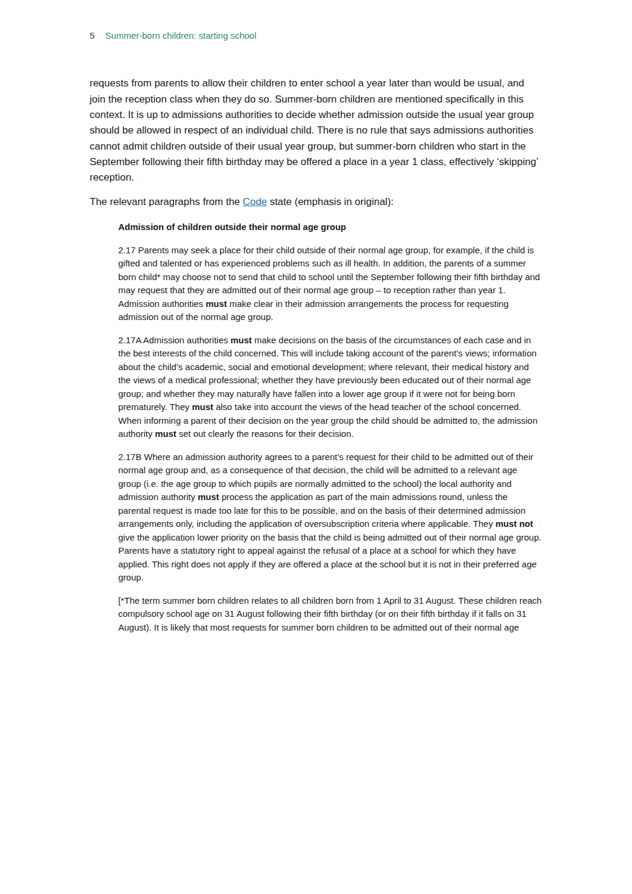5 Summer-born children: starting school
requests from parents to allow their children to enter school a year later than would be usual, and join the reception class when they do so. Summer-born children are mentioned specifically in this context. It is up to admissions authorities to decide whether admission outside the usual year group should be allowed in respect of an individual child. There is no rule that says admissions authorities cannot admit children outside of their usual year group, but summer-born children who start in the September following their fifth birthday may be offered a place in a year 1 class, effectively ‘skipping’ reception.
The relevant paragraphs from the Code state (emphasis in original):
Admission of children outside their normal age group
2.17 Parents may seek a place for their child outside of their normal age group, for example, if the child is gifted and talented or has experienced problems such as ill health. In addition, the parents of a summer born child* may choose not to send that child to school until the September following their fifth birthday and may request that they are admitted out of their normal age group – to reception rather than year 1. Admission authorities must make clear in their admission arrangements the process for requesting admission out of the normal age group.
2.17A Admission authorities must make decisions on the basis of the circumstances of each case and in the best interests of the child concerned. This will include taking account of the parent’s views; information about the child’s academic, social and emotional development; where relevant, their medical history and the views of a medical professional; whether they have previously been educated out of their normal age group; and whether they may naturally have fallen into a lower age group if it were not for being born prematurely. They must also take into account the views of the head teacher of the school concerned. When informing a parent of their decision on the year group the child should be admitted to, the admission authority must set out clearly the reasons for their decision.
2.17B Where an admission authority agrees to a parent’s request for their child to be admitted out of their normal age group and, as a consequence of that decision, the child will be admitted to a relevant age group (i.e. the age group to which pupils are normally admitted to the school) the local authority and admission authority must process the application as part of the main admissions round, unless the parental request is made too late for this to be possible, and on the basis of their determined admission arrangements only, including the application of oversubscription criteria where applicable. They must not give the application lower priority on the basis that the child is being admitted out of their normal age group. Parents have a statutory right to appeal against the refusal of a place at a school for which they have applied. This right does not apply if they are offered a place at the school but it is not in their preferred age group.
[*The term summer born children relates to all children born from 1 April to 31 August. These children reach compulsory school age on 31 August following their fifth birthday (or on their fifth birthday if it falls on 31 August). It is likely that most requests for summer born children to be admitted out of their normal age